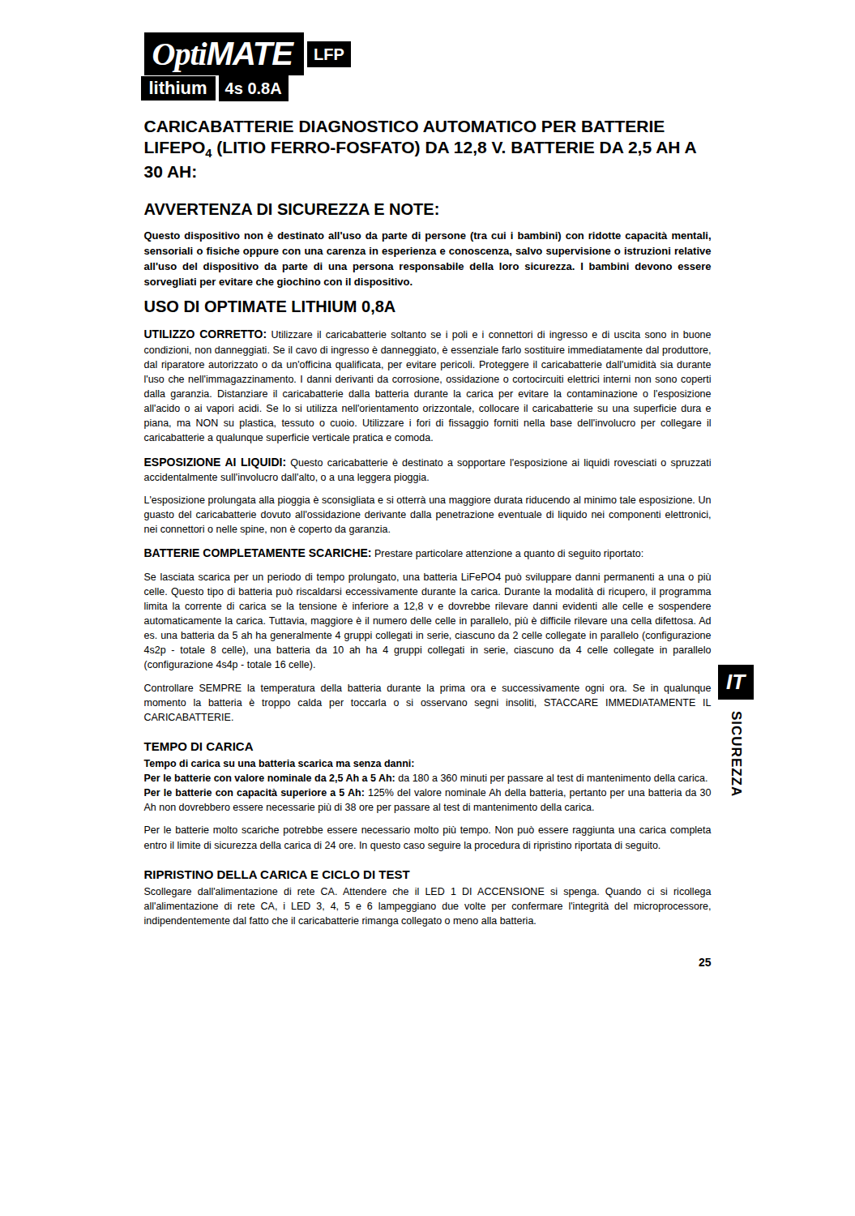Opti MATE LFP
lithium 4s 0.8A
Caricabatterie diagnostico automatico per batterie LiFePO4 (litio ferro-fosfato) da 12,8 V. Batterie da 2,5 Ah a 30 Ah:
Avvertenza di sicurezza e note:
Questo dispositivo non è destinato all'uso da parte di persone (tra cui i bambini) con ridotte capacità mentali, sensoriali o fisiche oppure con una carenza in esperienza e conoscenza, salvo supervisione o istruzioni relative all'uso del dispositivo da parte di una persona responsabile della loro sicurezza. I bambini devono essere sorvegliati per evitare che giochino con il dispositivo.
Uso di OptiMate Lithium 0,8A
Utilizzo corretto: Utilizzare il caricabatterie soltanto se i poli e i connettori di ingresso e di uscita sono in buone condizioni, non danneggiati. Se il cavo di ingresso è danneggiato, è essenziale farlo sostituire immediatamente dal produttore, dal riparatore autorizzato o da un'officina qualificata, per evitare pericoli. Proteggere il caricabatterie dall'umidità sia durante l'uso che nell'immagazzinamento. I danni derivanti da corrosione, ossidazione o cortocircuiti elettrici interni non sono coperti dalla garanzia. Distanziare il caricabatterie dalla batteria durante la carica per evitare la contaminazione o l'esposizione all'acido o ai vapori acidi. Se lo si utilizza nell'orientamento orizzontale, collocare il caricabatterie su una superficie dura e piana, ma NON su plastica, tessuto o cuoio. Utilizzare i fori di fissaggio forniti nella base dell'involucro per collegare il caricabatterie a qualunque superficie verticale pratica e comoda.
Esposizione ai liquidi: Questo caricabatterie è destinato a sopportare l'esposizione ai liquidi rovesciati o spruzzati accidentalmente sull'involucro dall'alto, o a una leggera pioggia.
L'esposizione prolungata alla pioggia è sconsigliata e si otterrà una maggiore durata riducendo al minimo tale esposizione. Un guasto del caricabatterie dovuto all'ossidazione derivante dalla penetrazione eventuale di liquido nei componenti elettronici, nei connettori o nelle spine, non è coperto da garanzia.
Batterie completamente scariche: Prestare particolare attenzione a quanto di seguito riportato:
Se lasciata scarica per un periodo di tempo prolungato, una batteria LiFePO4 può sviluppare danni permanenti a una o più celle. Questo tipo di batteria può riscaldarsi eccessivamente durante la carica. Durante la modalità di ricupero, il programma limita la corrente di carica se la tensione è inferiore a 12,8 v e dovrebbe rilevare danni evidenti alle celle e sospendere automaticamente la carica. Tuttavia, maggiore è il numero delle celle in parallelo, più è difficile rilevare una cella difettosa. Ad es. una batteria da 5 ah ha generalmente 4 gruppi collegati in serie, ciascuno da 2 celle collegate in parallelo (configurazione 4s2p - totale 8 celle), una batteria da 10 ah ha 4 gruppi collegati in serie, ciascuno da 4 celle collegate in parallelo (configurazione 4s4p - totale 16 celle).
Controllare SEMPRE la temperatura della batteria durante la prima ora e successivamente ogni ora. Se in qualunque momento la batteria è troppo calda per toccarla o si osservano segni insoliti, STACCARE IMMEDIATAMENTE IL CARICABATTERIE.
Tempo di carica
Tempo di carica su una batteria scarica ma senza danni:
Per le batterie con valore nominale da 2,5 Ah a 5 Ah: da 180 a 360 minuti per passare al test di mantenimento della carica.
Per le batterie con capacità superiore a 5 Ah: 125% del valore nominale Ah della batteria, pertanto per una batteria da 30 Ah non dovrebbero essere necessarie più di 38 ore per passare al test di mantenimento della carica.
Per le batterie molto scariche potrebbe essere necessario molto più tempo. Non può essere raggiunta una carica completa entro il limite di sicurezza della carica di 24 ore. In questo caso seguire la procedura di ripristino riportata di seguito.
Ripristino della carica e ciclo di test
Scollegare dall'alimentazione di rete CA. Attendere che il LED 1 DI ACCENSIONE si spenga. Quando ci si ricollega all'alimentazione di rete CA, i LED 3, 4, 5 e 6 lampeggiano due volte per confermare l'integrità del microprocessore, indipendentemente dal fatto che il caricabatterie rimanga collegato o meno alla batteria.
IT SICUREZZA
25